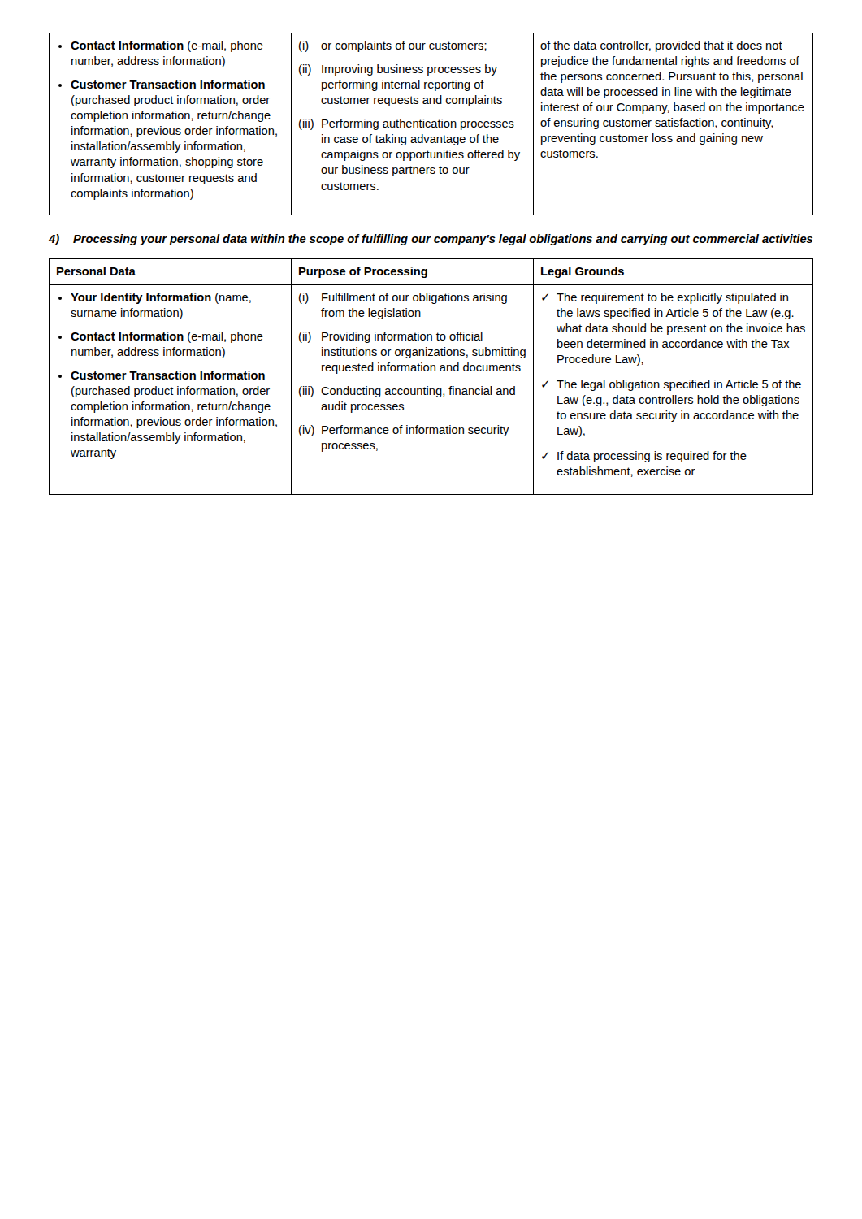| Contact Information (e-mail, phone number, address information) Customer Transaction Information (purchased product information, order completion information, return/change information, previous order information, installation/assembly information, warranty information, shopping store information, customer requests and complaints information) | (i) or complaints of our customers; (ii) Improving business processes by performing internal reporting of customer requests and complaints (iii) Performing authentication processes in case of taking advantage of the campaigns or opportunities offered by our business partners to our customers. | of the data controller, provided that it does not prejudice the fundamental rights and freedoms of the persons concerned. Pursuant to this, personal data will be processed in line with the legitimate interest of our Company, based on the importance of ensuring customer satisfaction, continuity, preventing customer loss and gaining new customers. |
4) Processing your personal data within the scope of fulfilling our company's legal obligations and carrying out commercial activities
| Personal Data | Purpose of Processing | Legal Grounds |
| --- | --- | --- |
| Your Identity Information (name, surname information) Contact Information (e-mail, phone number, address information) Customer Transaction Information (purchased product information, order completion information, return/change information, previous order information, installation/assembly information, warranty | (i) Fulfillment of our obligations arising from the legislation (ii) Providing information to official institutions or organizations, submitting requested information and documents (iii) Conducting accounting, financial and audit processes (iv) Performance of information security processes, | The requirement to be explicitly stipulated in the laws specified in Article 5 of the Law (e.g. what data should be present on the invoice has been determined in accordance with the Tax Procedure Law), The legal obligation specified in Article 5 of the Law (e.g., data controllers hold the obligations to ensure data security in accordance with the Law), If data processing is required for the establishment, exercise or |